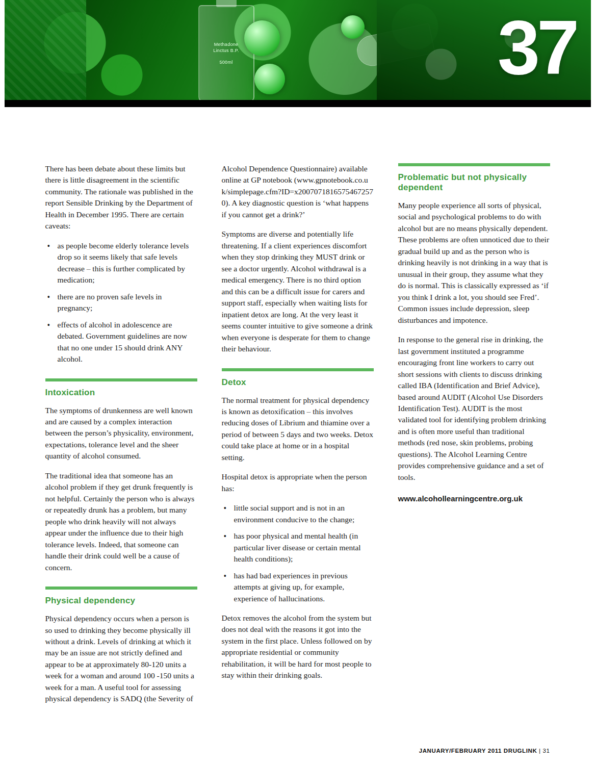Methadone
Linctus B.P.
500ml
37
There has been debate about these limits but there is little disagreement in the scientific community. The rationale was published in the report Sensible Drinking by the Department of Health in December 1995. There are certain caveats:
as people become elderly tolerance levels drop so it seems likely that safe levels decrease – this is further complicated by medication;
there are no proven safe levels in pregnancy;
effects of alcohol in adolescence are debated. Government guidelines are now that no one under 15 should drink ANY alcohol.
Intoxication
The symptoms of drunkenness are well known and are caused by a complex interaction between the person’s physicality, environment, expectations, tolerance level and the sheer quantity of alcohol consumed.
The traditional idea that someone has an alcohol problem if they get drunk frequently is not helpful. Certainly the person who is always or repeatedly drunk has a problem, but many people who drink heavily will not always appear under the influence due to their high tolerance levels. Indeed, that someone can handle their drink could well be a cause of concern.
Physical dependency
Physical dependency occurs when a person is so used to drinking they become physically ill without a drink. Levels of drinking at which it may be an issue are not strictly defined and appear to be at approximately 80-120 units a week for a woman and around 100 -150 units a week for a man. A useful tool for assessing physical dependency is SADQ (the Severity of
Alcohol Dependence Questionnaire) available online at GP notebook (www.gpnotebook.co.uk/simplepage.cfm?ID=x20070718165754672570). A key diagnostic question is ‘what happens if you cannot get a drink?’
Symptoms are diverse and potentially life threatening. If a client experiences discomfort when they stop drinking they MUST drink or see a doctor urgently. Alcohol withdrawal is a medical emergency. There is no third option and this can be a difficult issue for carers and support staff, especially when waiting lists for inpatient detox are long. At the very least it seems counter intuitive to give someone a drink when everyone is desperate for them to change their behaviour.
Detox
The normal treatment for physical dependency is known as detoxification – this involves reducing doses of Librium and thiamine over a period of between 5 days and two weeks. Detox could take place at home or in a hospital setting.
Hospital detox is appropriate when the person has:
little social support and is not in an environment conducive to the change;
has poor physical and mental health (in particular liver disease or certain mental health conditions);
has had bad experiences in previous attempts at giving up, for example, experience of hallucinations.
Detox removes the alcohol from the system but does not deal with the reasons it got into the system in the first place. Unless followed on by appropriate residential or community rehabilitation, it will be hard for most people to stay within their drinking goals.
Problematic but not physically dependent
Many people experience all sorts of physical, social and psychological problems to do with alcohol but are no means physically dependent. These problems are often unnoticed due to their gradual build up and as the person who is drinking heavily is not drinking in a way that is unusual in their group, they assume what they do is normal. This is classically expressed as ‘if you think I drink a lot, you should see Fred’. Common issues include depression, sleep disturbances and impotence.
In response to the general rise in drinking, the last government instituted a programme encouraging front line workers to carry out short sessions with clients to discuss drinking called IBA (Identification and Brief Advice), based around AUDIT (Alcohol Use Disorders Identification Test). AUDIT is the most validated tool for identifying problem drinking and is often more useful than traditional methods (red nose, skin problems, probing questions). The Alcohol Learning Centre provides comprehensive guidance and a set of tools.
www.alcohollearningcentre.org.uk
JANUARY/FEBRUARY 2011 DRUGLINK | 31